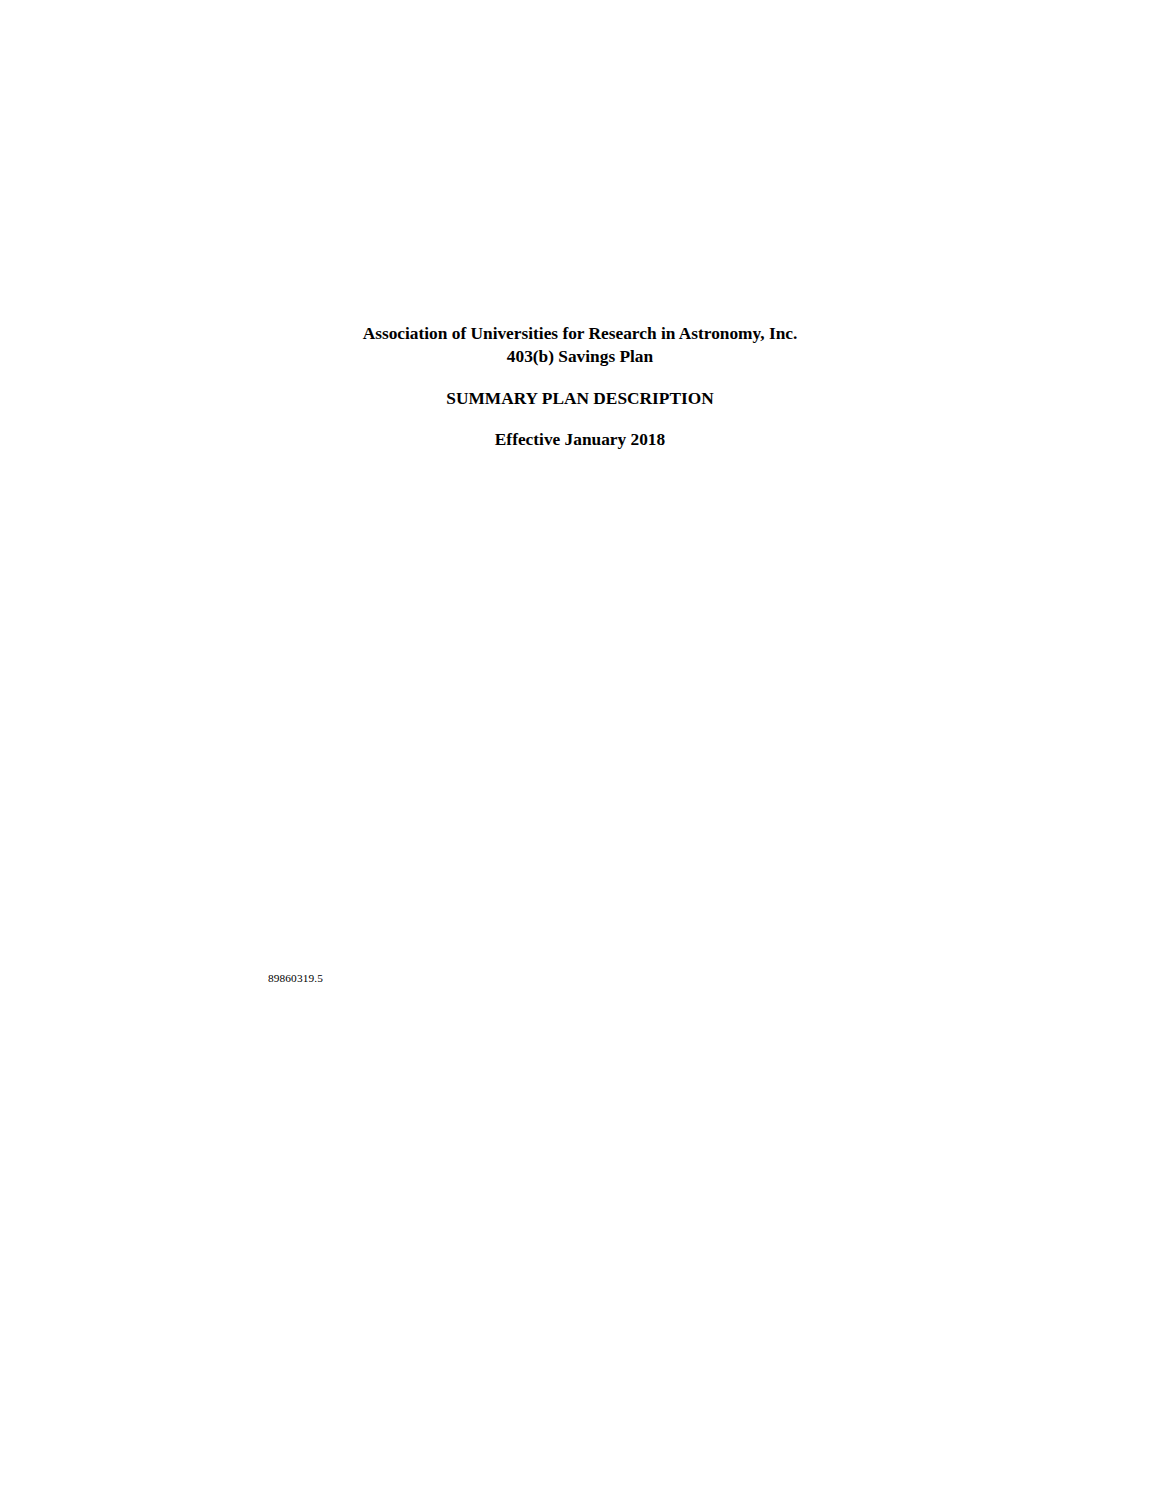Association of Universities for Research in Astronomy, Inc.
403(b) Savings Plan
SUMMARY PLAN DESCRIPTION
Effective January 2018
89860319.5